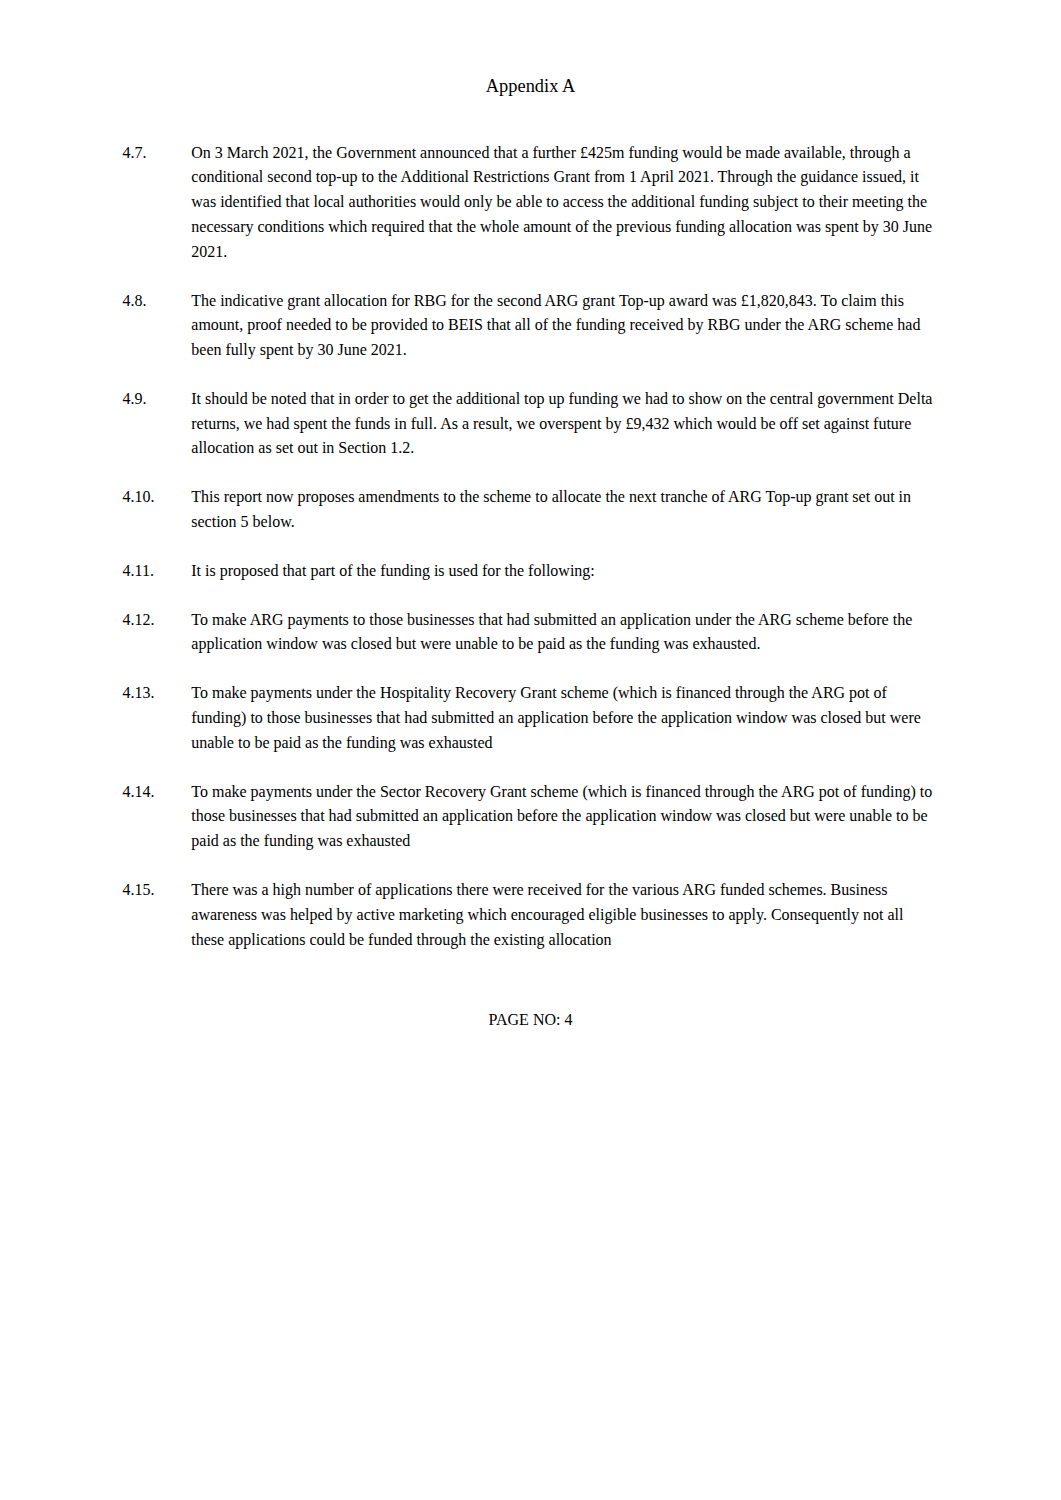Appendix A
4.7. On 3 March 2021, the Government announced that a further £425m funding would be made available, through a conditional second top-up to the Additional Restrictions Grant from 1 April 2021. Through the guidance issued, it was identified that local authorities would only be able to access the additional funding subject to their meeting the necessary conditions which required that the whole amount of the previous funding allocation was spent by 30 June 2021.
4.8. The indicative grant allocation for RBG for the second ARG grant Top-up award was £1,820,843. To claim this amount, proof needed to be provided to BEIS that all of the funding received by RBG under the ARG scheme had been fully spent by 30 June 2021.
4.9. It should be noted that in order to get the additional top up funding we had to show on the central government Delta returns, we had spent the funds in full. As a result, we overspent by £9,432 which would be off set against future allocation as set out in Section 1.2.
4.10. This report now proposes amendments to the scheme to allocate the next tranche of ARG Top-up grant set out in section 5 below.
4.11. It is proposed that part of the funding is used for the following:
4.12. To make ARG payments to those businesses that had submitted an application under the ARG scheme before the application window was closed but were unable to be paid as the funding was exhausted.
4.13. To make payments under the Hospitality Recovery Grant scheme (which is financed through the ARG pot of funding) to those businesses that had submitted an application before the application window was closed but were unable to be paid as the funding was exhausted
4.14. To make payments under the Sector Recovery Grant scheme (which is financed through the ARG pot of funding) to those businesses that had submitted an application before the application window was closed but were unable to be paid as the funding was exhausted
4.15. There was a high number of applications there were received for the various ARG funded schemes. Business awareness was helped by active marketing which encouraged eligible businesses to apply. Consequently not all these applications could be funded through the existing allocation
PAGE NO: 4